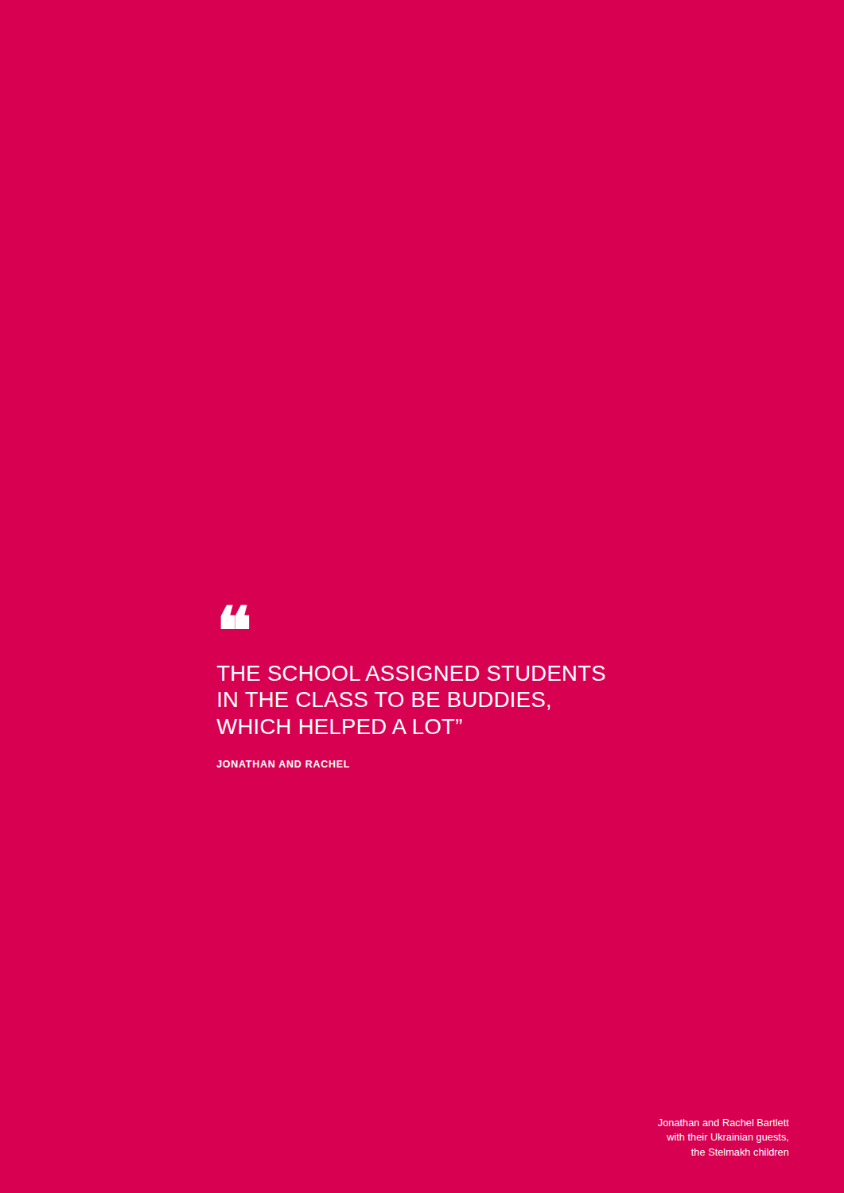❝
The school assigned students in the class to be buddies, which helped a lot”
Jonathan and Rachel
Jonathan and Rachel Bartlett
with their Ukrainian guests,
the Stelmakh children